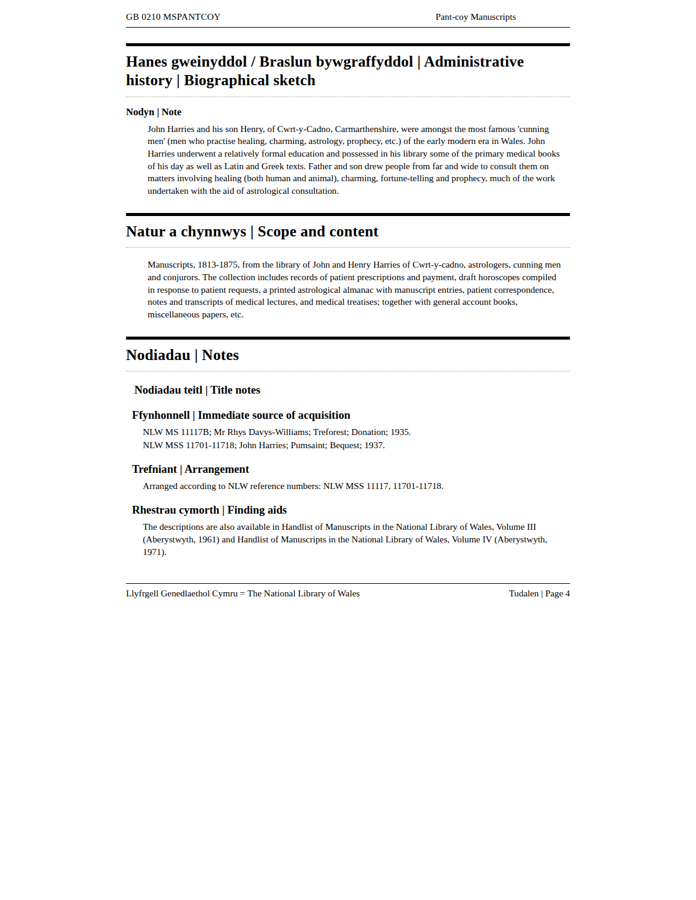GB 0210 MSPANTCOY Pant-coy Manuscripts
Hanes gweinyddol / Braslun bywgraffyddol | Administrative history | Biographical sketch
Nodyn | Note
John Harries and his son Henry, of Cwrt-y-Cadno, Carmarthenshire, were amongst the most famous 'cunning men' (men who practise healing, charming, astrology, prophecy, etc.) of the early modern era in Wales. John Harries underwent a relatively formal education and possessed in his library some of the primary medical books of his day as well as Latin and Greek texts. Father and son drew people from far and wide to consult them on matters involving healing (both human and animal), charming, fortune-telling and prophecy, much of the work undertaken with the aid of astrological consultation.
Natur a chynnwys | Scope and content
Manuscripts, 1813-1875, from the library of John and Henry Harries of Cwrt-y-cadno, astrologers, cunning men and conjurors. The collection includes records of patient prescriptions and payment, draft horoscopes compiled in response to patient requests, a printed astrological almanac with manuscript entries, patient correspondence, notes and transcripts of medical lectures, and medical treatises; together with general account books, miscellaneous papers, etc.
Nodiadau | Notes
Nodiadau teitl | Title notes
Ffynhonnell | Immediate source of acquisition
NLW MS 11117B; Mr Rhys Davys-Williams; Treforest; Donation; 1935.
NLW MSS 11701-11718; John Harries; Pumsaint; Bequest; 1937.
Trefniant | Arrangement
Arranged according to NLW reference numbers: NLW MSS 11117, 11701-11718.
Rhestrau cymorth | Finding aids
The descriptions are also available in Handlist of Manuscripts in the National Library of Wales, Volume III (Aberystwyth, 1961) and Handlist of Manuscripts in the National Library of Wales, Volume IV (Aberystwyth, 1971).
Llyfrgell Genedlaethol Cymru = The National Library of Wales Tudalen | Page 4